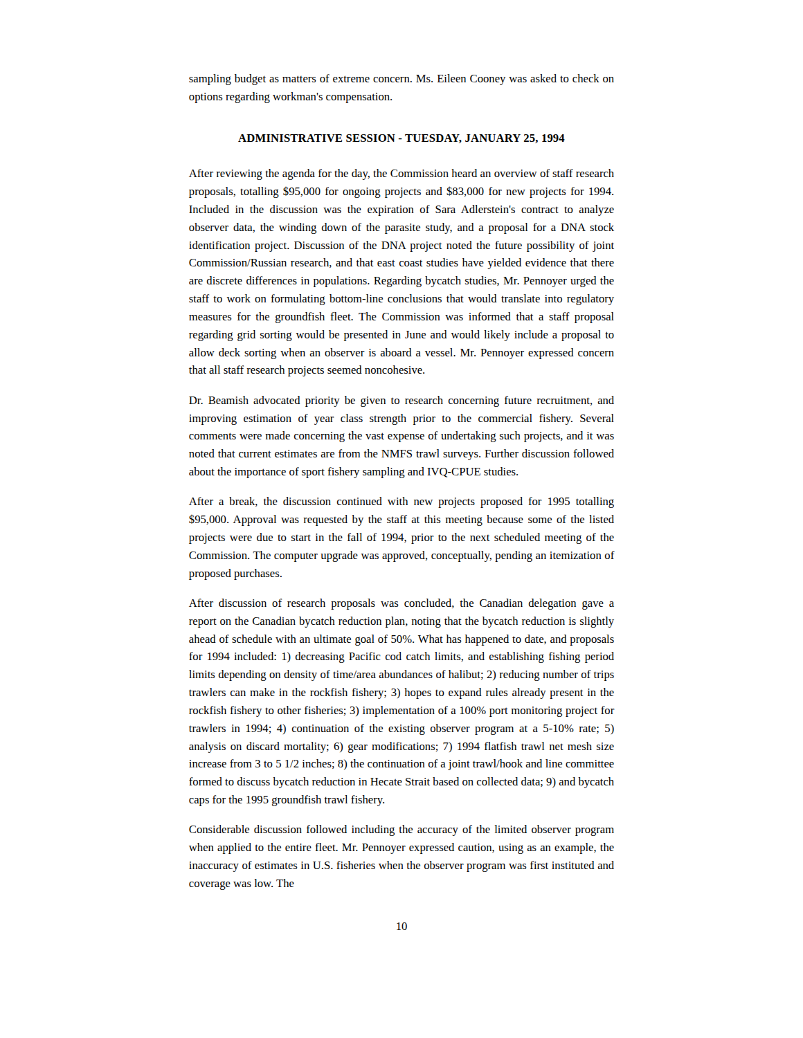sampling budget as matters of extreme concern. Ms. Eileen Cooney was asked to check on options regarding workman's compensation.
ADMINISTRATIVE SESSION - TUESDAY, JANUARY 25, 1994
After reviewing the agenda for the day, the Commission heard an overview of staff research proposals, totalling $95,000 for ongoing projects and $83,000 for new projects for 1994. Included in the discussion was the expiration of Sara Adlerstein's contract to analyze observer data, the winding down of the parasite study, and a proposal for a DNA stock identification project. Discussion of the DNA project noted the future possibility of joint Commission/Russian research, and that east coast studies have yielded evidence that there are discrete differences in populations. Regarding bycatch studies, Mr. Pennoyer urged the staff to work on formulating bottom-line conclusions that would translate into regulatory measures for the groundfish fleet. The Commission was informed that a staff proposal regarding grid sorting would be presented in June and would likely include a proposal to allow deck sorting when an observer is aboard a vessel. Mr. Pennoyer expressed concern that all staff research projects seemed noncohesive.
Dr. Beamish advocated priority be given to research concerning future recruitment, and improving estimation of year class strength prior to the commercial fishery. Several comments were made concerning the vast expense of undertaking such projects, and it was noted that current estimates are from the NMFS trawl surveys. Further discussion followed about the importance of sport fishery sampling and IVQ-CPUE studies.
After a break, the discussion continued with new projects proposed for 1995 totalling $95,000. Approval was requested by the staff at this meeting because some of the listed projects were due to start in the fall of 1994, prior to the next scheduled meeting of the Commission. The computer upgrade was approved, conceptually, pending an itemization of proposed purchases.
After discussion of research proposals was concluded, the Canadian delegation gave a report on the Canadian bycatch reduction plan, noting that the bycatch reduction is slightly ahead of schedule with an ultimate goal of 50%. What has happened to date, and proposals for 1994 included: 1) decreasing Pacific cod catch limits, and establishing fishing period limits depending on density of time/area abundances of halibut; 2) reducing number of trips trawlers can make in the rockfish fishery; 3) hopes to expand rules already present in the rockfish fishery to other fisheries; 3) implementation of a 100% port monitoring project for trawlers in 1994; 4) continuation of the existing observer program at a 5-10% rate; 5) analysis on discard mortality; 6) gear modifications; 7) 1994 flatfish trawl net mesh size increase from 3 to 5 1/2 inches; 8) the continuation of a joint trawl/hook and line committee formed to discuss bycatch reduction in Hecate Strait based on collected data; 9) and bycatch caps for the 1995 groundfish trawl fishery.
Considerable discussion followed including the accuracy of the limited observer program when applied to the entire fleet. Mr. Pennoyer expressed caution, using as an example, the inaccuracy of estimates in U.S. fisheries when the observer program was first instituted and coverage was low. The
10